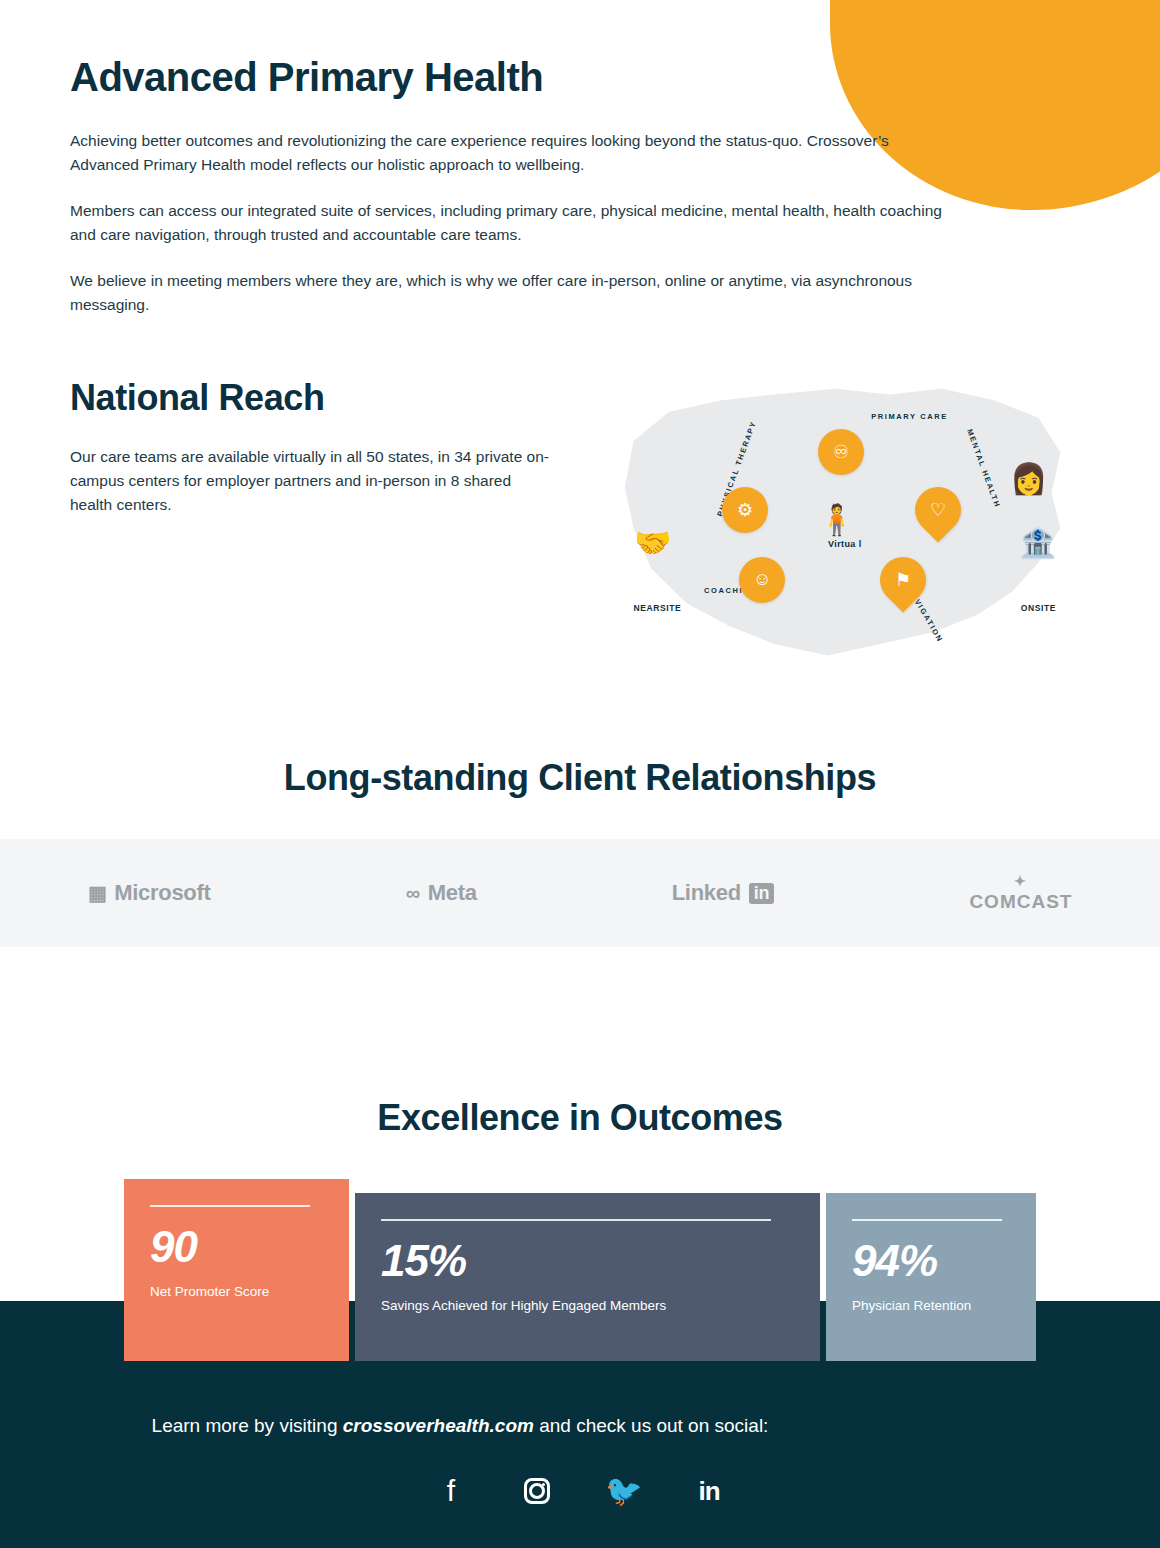Advanced Primary Health
Achieving better outcomes and revolutionizing the care experience requires looking beyond the status-quo. Crossover’s Advanced Primary Health model reflects our holistic approach to wellbeing.
Members can access our integrated suite of services, including primary care, physical medicine, mental health, health coaching and care navigation, through trusted and accountable care teams.
We believe in meeting members where they are, which is why we offer care in-person, online or anytime, via asynchronous messaging.
National Reach
Our care teams are available virtually in all 50 states, in 34 private on-campus centers for employer partners and in-person in 8 shared health centers.
PRIMARY CARE
PHYSICAL THERAPY
MENTAL HEALTH
COACHING
CARE NAVIGATION
♾
⚙
♡
☺
⚑
Virtua l
🤝
Nearsite
👩
🏦
Onsite
🧍
Long-standing Client Relationships
▦Microsoft
∞Meta
Linked in
✦COMCAST
Excellence in Outcomes
90
Net Promoter Score
15%
Savings Achieved for Highly Engaged Members
94%
Physician Retention
Learn more by visiting crossoverhealth.com and check us out on social:
f 🐦 in